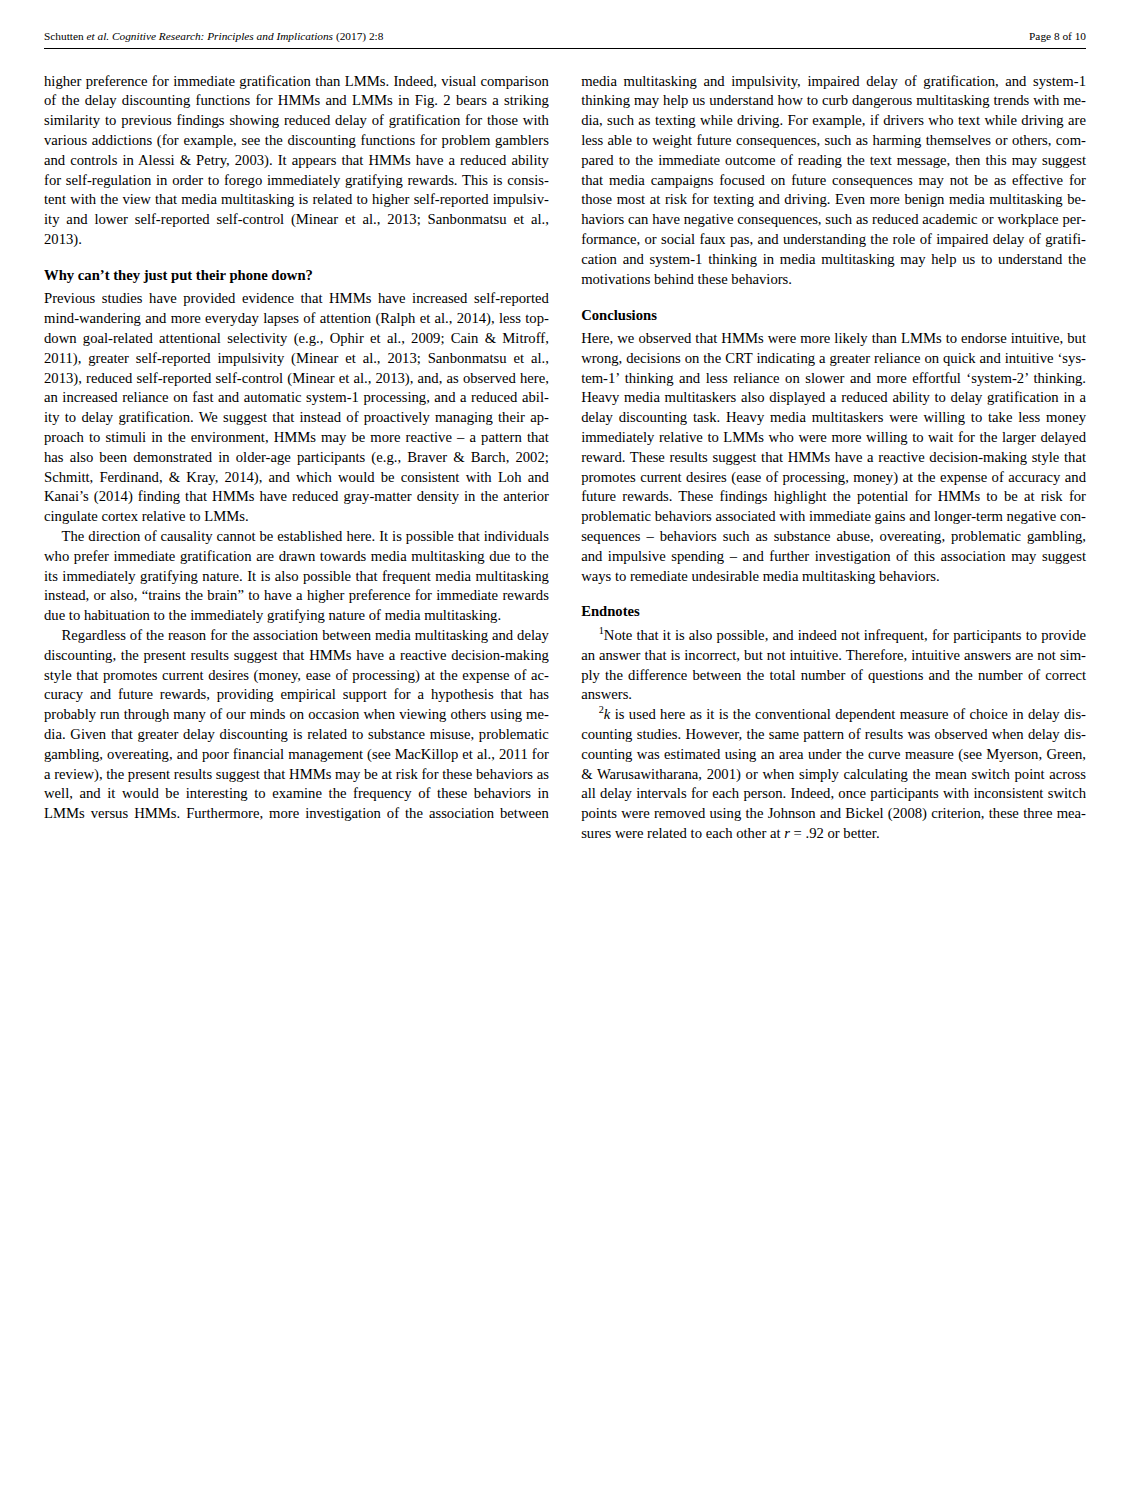Schutten et al. Cognitive Research: Principles and Implications (2017) 2:8
Page 8 of 10
higher preference for immediate gratification than LMMs. Indeed, visual comparison of the delay discounting functions for HMMs and LMMs in Fig. 2 bears a striking similarity to previous findings showing reduced delay of gratification for those with various addictions (for example, see the discounting functions for problem gamblers and controls in Alessi & Petry, 2003). It appears that HMMs have a reduced ability for self-regulation in order to forego immediately gratifying rewards. This is consistent with the view that media multitasking is related to higher self-reported impulsivity and lower self-reported self-control (Minear et al., 2013; Sanbonmatsu et al., 2013).
Why can’t they just put their phone down?
Previous studies have provided evidence that HMMs have increased self-reported mind-wandering and more everyday lapses of attention (Ralph et al., 2014), less top-down goal-related attentional selectivity (e.g., Ophir et al., 2009; Cain & Mitroff, 2011), greater self-reported impulsivity (Minear et al., 2013; Sanbonmatsu et al., 2013), reduced self-reported self-control (Minear et al., 2013), and, as observed here, an increased reliance on fast and automatic system-1 processing, and a reduced ability to delay gratification. We suggest that instead of proactively managing their approach to stimuli in the environment, HMMs may be more reactive – a pattern that has also been demonstrated in older-age participants (e.g., Braver & Barch, 2002; Schmitt, Ferdinand, & Kray, 2014), and which would be consistent with Loh and Kanai’s (2014) finding that HMMs have reduced gray-matter density in the anterior cingulate cortex relative to LMMs.
The direction of causality cannot be established here. It is possible that individuals who prefer immediate gratification are drawn towards media multitasking due to the its immediately gratifying nature. It is also possible that frequent media multitasking instead, or also, “trains the brain” to have a higher preference for immediate rewards due to habituation to the immediately gratifying nature of media multitasking.
Regardless of the reason for the association between media multitasking and delay discounting, the present results suggest that HMMs have a reactive decision-making style that promotes current desires (money, ease of processing) at the expense of accuracy and future rewards, providing empirical support for a hypothesis that has probably run through many of our minds on occasion when viewing others using media. Given that greater delay discounting is related to substance misuse, problematic gambling, overeating, and poor financial management (see MacKillop et al., 2011 for a review), the present results suggest that HMMs may be at risk for these behaviors as well, and it would be interesting to examine the frequency of these behaviors in LMMs versus HMMs. Furthermore, more investigation of the association between media multitasking and impulsivity, impaired delay of gratification, and system-1 thinking may help us understand how to curb dangerous multitasking trends with media, such as texting while driving. For example, if drivers who text while driving are less able to weight future consequences, such as harming themselves or others, compared to the immediate outcome of reading the text message, then this may suggest that media campaigns focused on future consequences may not be as effective for those most at risk for texting and driving. Even more benign media multitasking behaviors can have negative consequences, such as reduced academic or workplace performance, or social faux pas, and understanding the role of impaired delay of gratification and system-1 thinking in media multitasking may help us to understand the motivations behind these behaviors.
Conclusions
Here, we observed that HMMs were more likely than LMMs to endorse intuitive, but wrong, decisions on the CRT indicating a greater reliance on quick and intuitive ‘system-1’ thinking and less reliance on slower and more effortful ‘system-2’ thinking. Heavy media multitaskers also displayed a reduced ability to delay gratification in a delay discounting task. Heavy media multitaskers were willing to take less money immediately relative to LMMs who were more willing to wait for the larger delayed reward. These results suggest that HMMs have a reactive decision-making style that promotes current desires (ease of processing, money) at the expense of accuracy and future rewards. These findings highlight the potential for HMMs to be at risk for problematic behaviors associated with immediate gains and longer-term negative consequences – behaviors such as substance abuse, overeating, problematic gambling, and impulsive spending – and further investigation of this association may suggest ways to remediate undesirable media multitasking behaviors.
Endnotes
1Note that it is also possible, and indeed not infrequent, for participants to provide an answer that is incorrect, but not intuitive. Therefore, intuitive answers are not simply the difference between the total number of questions and the number of correct answers.
2k is used here as it is the conventional dependent measure of choice in delay discounting studies. However, the same pattern of results was observed when delay discounting was estimated using an area under the curve measure (see Myerson, Green, & Warusawitharana, 2001) or when simply calculating the mean switch point across all delay intervals for each person. Indeed, once participants with inconsistent switch points were removed using the Johnson and Bickel (2008) criterion, these three measures were related to each other at r = .92 or better.